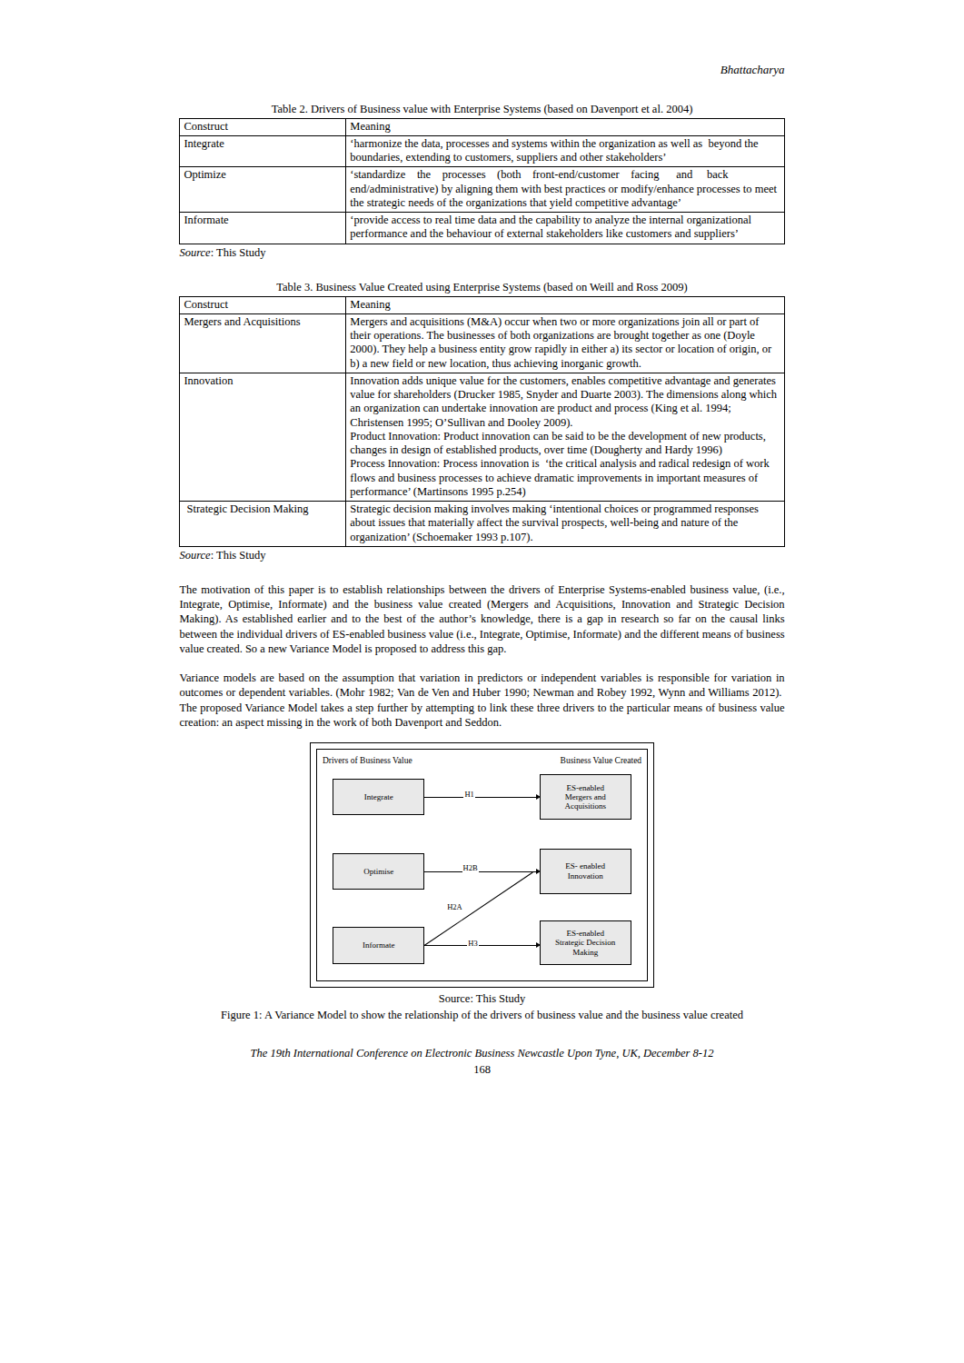Bhattacharya
Table 2. Drivers of Business value with Enterprise Systems (based on Davenport et al. 2004)
| Construct | Meaning |
| Integrate | ‘harmonize the data, processes and systems within the organization as well as beyond the boundaries, extending to customers, suppliers and other stakeholders’ |
| Optimize | ‘standardize the processes (both front-end/customer facing and back end/administrative) by aligning them with best practices or modify/enhance processes to meet the strategic needs of the organizations that yield competitive advantage’ |
| Informate | ‘provide access to real time data and the capability to analyze the internal organizational performance and the behaviour of external stakeholders like customers and suppliers’ |
Source: This Study
Table 3. Business Value Created using Enterprise Systems (based on Weill and Ross 2009)
| Construct | Meaning |
| Mergers and Acquisitions | Mergers and acquisitions (M&A) occur when two or more organizations join all or part of their operations. The businesses of both organizations are brought together as one (Doyle 2000). They help a business entity grow rapidly in either a) its sector or location of origin, or b) a new field or new location, thus achieving inorganic growth. |
| Innovation | Innovation adds unique value for the customers, enables competitive advantage and generates value for shareholders (Drucker 1985, Snyder and Duarte 2003). The dimensions along which an organization can undertake innovation are product and process (King et al. 1994; Christensen 1995; O’Sullivan and Dooley 2009). Product Innovation: Product innovation can be said to be the development of new products, changes in design of established products, over time (Dougherty and Hardy 1996) Process Innovation: Process innovation is ‘the critical analysis and radical redesign of work flows and business processes to achieve dramatic improvements in important measures of performance’ (Martinsons 1995 p.254) |
| Strategic Decision Making | Strategic decision making involves making ‘intentional choices or programmed responses about issues that materially affect the survival prospects, well-being and nature of the organization’ (Schoemaker 1993 p.107). |
Source: This Study
The motivation of this paper is to establish relationships between the drivers of Enterprise Systems-enabled business value, (i.e., Integrate, Optimise, Informate) and the business value created (Mergers and Acquisitions, Innovation and Strategic Decision Making). As established earlier and to the best of the author’s knowledge, there is a gap in research so far on the causal links between the individual drivers of ES-enabled business value (i.e., Integrate, Optimise, Informate) and the different means of business value created. So a new Variance Model is proposed to address this gap.
Variance models are based on the assumption that variation in predictors or independent variables is responsible for variation in outcomes or dependent variables. (Mohr 1982; Van de Ven and Huber 1990; Newman and Robey 1992, Wynn and Williams 2012). The proposed Variance Model takes a step further by attempting to link these three drivers to the particular means of business value creation: an aspect missing in the work of both Davenport and Seddon.
Drivers of Business Value Business Value Created
Integrate
Optimise
Informate
ES-enabled
Mergers and
Acquisitions
ES- enabled
Innovation
ES-enabled
Strategic Decision
Making
H1
H2B
H3
H2A
Source: This Study
Figure 1: A Variance Model to show the relationship of the drivers of business value and the business value created
The 19th International Conference on Electronic Business Newcastle Upon Tyne, UK, December 8-12
168